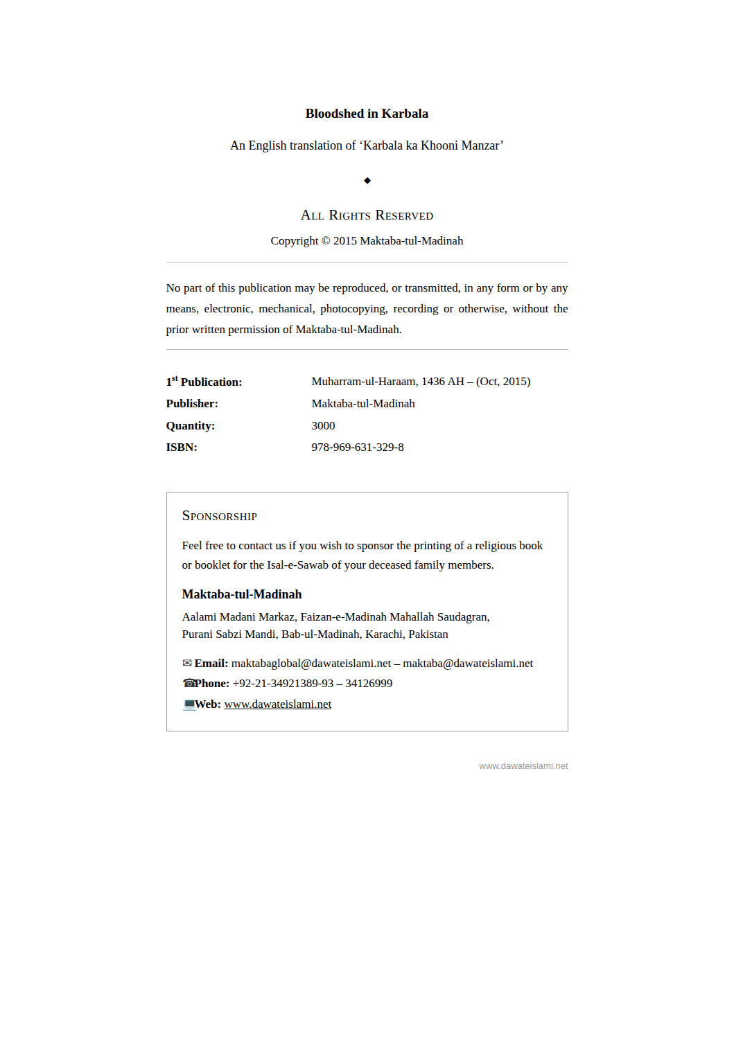Bloodshed in Karbala
An English translation of ‘Karbala ka Khooni Manzar’
◆
All Rights Reserved
Copyright © 2015 Maktaba-tul-Madinah
No part of this publication may be reproduced, or transmitted, in any form or by any means, electronic, mechanical, photocopying, recording or otherwise, without the prior written permission of Maktaba-tul-Madinah.
| 1 st Publication: | Muharram-ul-Haraam, 1436 AH – (Oct, 2015) |
| Publisher: | Maktaba-tul-Madinah |
| Quantity: | 3000 |
| ISBN: | 978-969-631-329-8 |
Sponsorship
Feel free to contact us if you wish to sponsor the printing of a religious book or booklet for the Isal-e-Sawab of your deceased family members.
Maktaba-tul-Madinah
Aalami Madani Markaz, Faizan-e-Madinah Mahallah Saudagran,
Purani Sabzi Mandi, Bab-ul-Madinah, Karachi, Pakistan
✉Email: maktabaglobal@dawateislami.net – maktaba@dawateislami.net
☎Phone: +92-21-34921389-93 – 34126999
💻Web: www.dawateislami.net
www.dawateislami.net